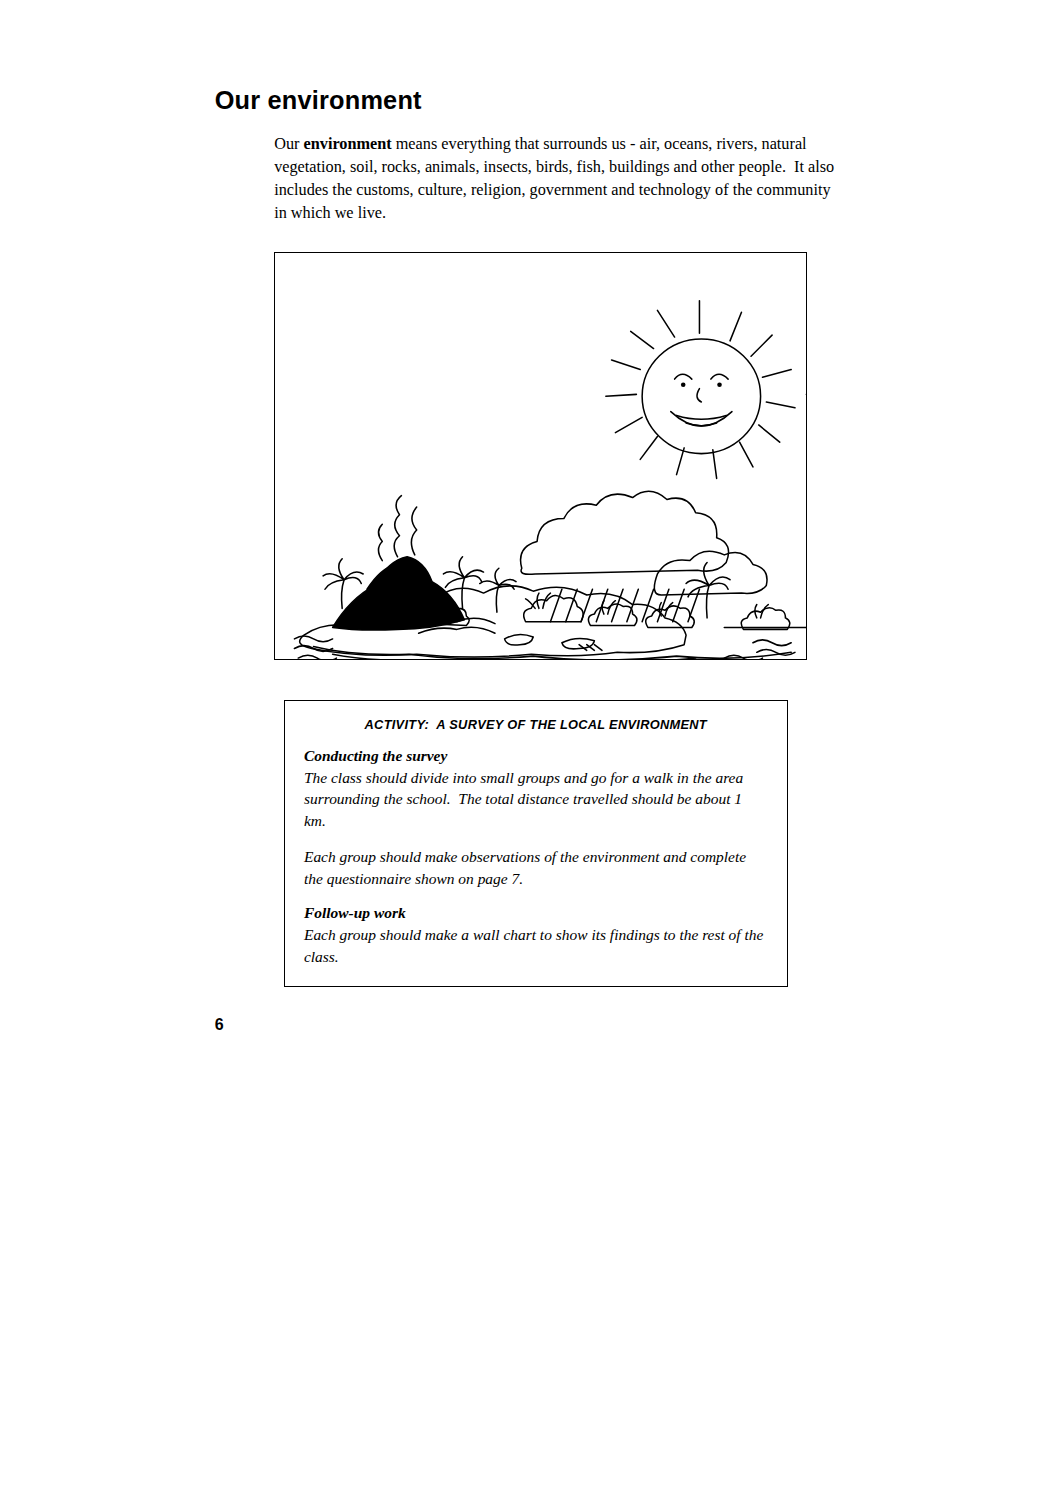Our environment
Our environment means everything that surrounds us - air, oceans, rivers, natural vegetation, soil, rocks, animals, insects, birds, fish, buildings and other people. It also includes the customs, culture, religion, government and technology of the community in which we live.
ACTIVITY: A SURVEY OF THE LOCAL ENVIRONMENT
Conducting the survey
The class should divide into small groups and go for a walk in the area surrounding the school. The total distance travelled should be about 1 km.
Each group should make observations of the environment and complete the questionnaire shown on page 7.
Follow-up work
Each group should make a wall chart to show its findings to the rest of the class.
6